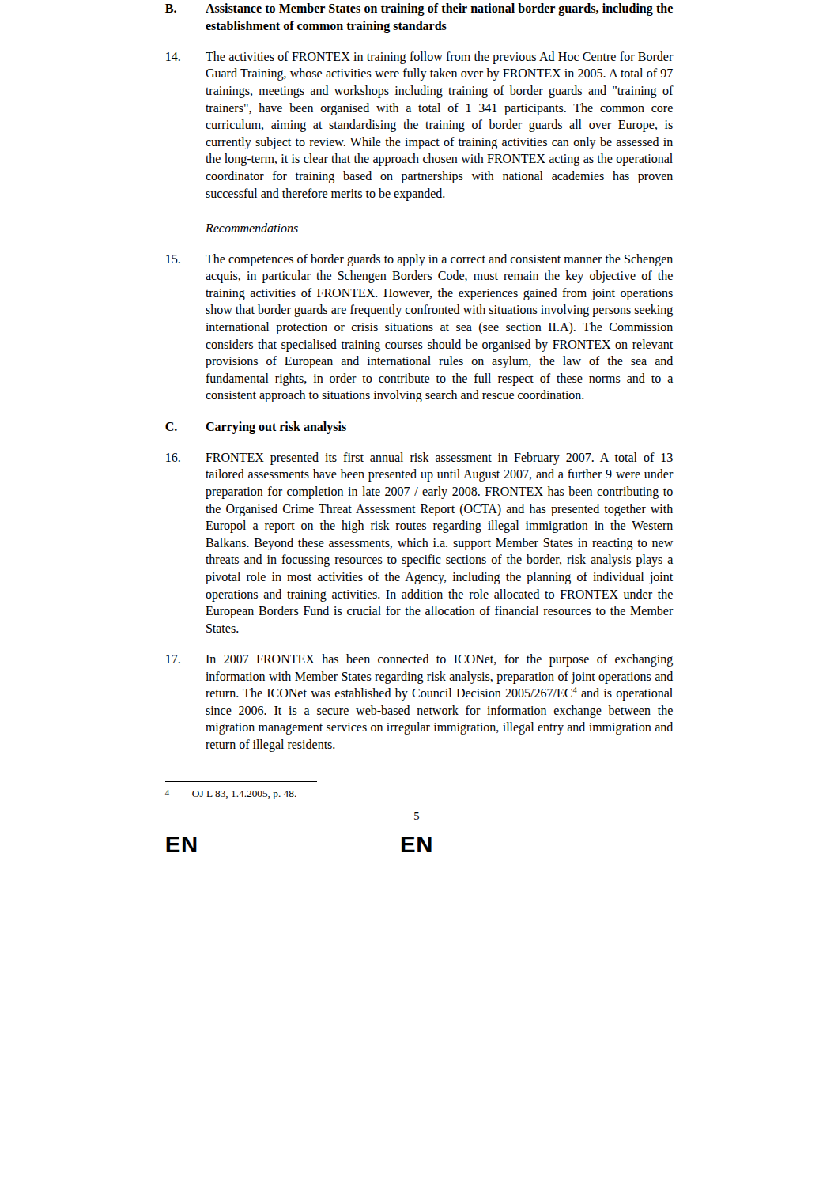B.
Assistance to Member States on training of their national border guards, including the establishment of common training standards
14.
The activities of FRONTEX in training follow from the previous Ad Hoc Centre for Border Guard Training, whose activities were fully taken over by FRONTEX in 2005. A total of 97 trainings, meetings and workshops including training of border guards and "training of trainers", have been organised with a total of 1 341 participants. The common core curriculum, aiming at standardising the training of border guards all over Europe, is currently subject to review. While the impact of training activities can only be assessed in the long-term, it is clear that the approach chosen with FRONTEX acting as the operational coordinator for training based on partnerships with national academies has proven successful and therefore merits to be expanded.
Recommendations
15.
The competences of border guards to apply in a correct and consistent manner the Schengen acquis, in particular the Schengen Borders Code, must remain the key objective of the training activities of FRONTEX. However, the experiences gained from joint operations show that border guards are frequently confronted with situations involving persons seeking international protection or crisis situations at sea (see section II.A). The Commission considers that specialised training courses should be organised by FRONTEX on relevant provisions of European and international rules on asylum, the law of the sea and fundamental rights, in order to contribute to the full respect of these norms and to a consistent approach to situations involving search and rescue coordination.
C.
Carrying out risk analysis
16.
FRONTEX presented its first annual risk assessment in February 2007. A total of 13 tailored assessments have been presented up until August 2007, and a further 9 were under preparation for completion in late 2007 / early 2008. FRONTEX has been contributing to the Organised Crime Threat Assessment Report (OCTA) and has presented together with Europol a report on the high risk routes regarding illegal immigration in the Western Balkans. Beyond these assessments, which i.a. support Member States in reacting to new threats and in focussing resources to specific sections of the border, risk analysis plays a pivotal role in most activities of the Agency, including the planning of individual joint operations and training activities. In addition the role allocated to FRONTEX under the European Borders Fund is crucial for the allocation of financial resources to the Member States.
17.
In 2007 FRONTEX has been connected to ICONet, for the purpose of exchanging information with Member States regarding risk analysis, preparation of joint operations and return. The ICONet was established by Council Decision 2005/267/EC4 and is operational since 2006. It is a secure web-based network for information exchange between the migration management services on irregular immigration, illegal entry and immigration and return of illegal residents.
4
OJ L 83, 1.4.2005, p. 48.
EN
5
EN